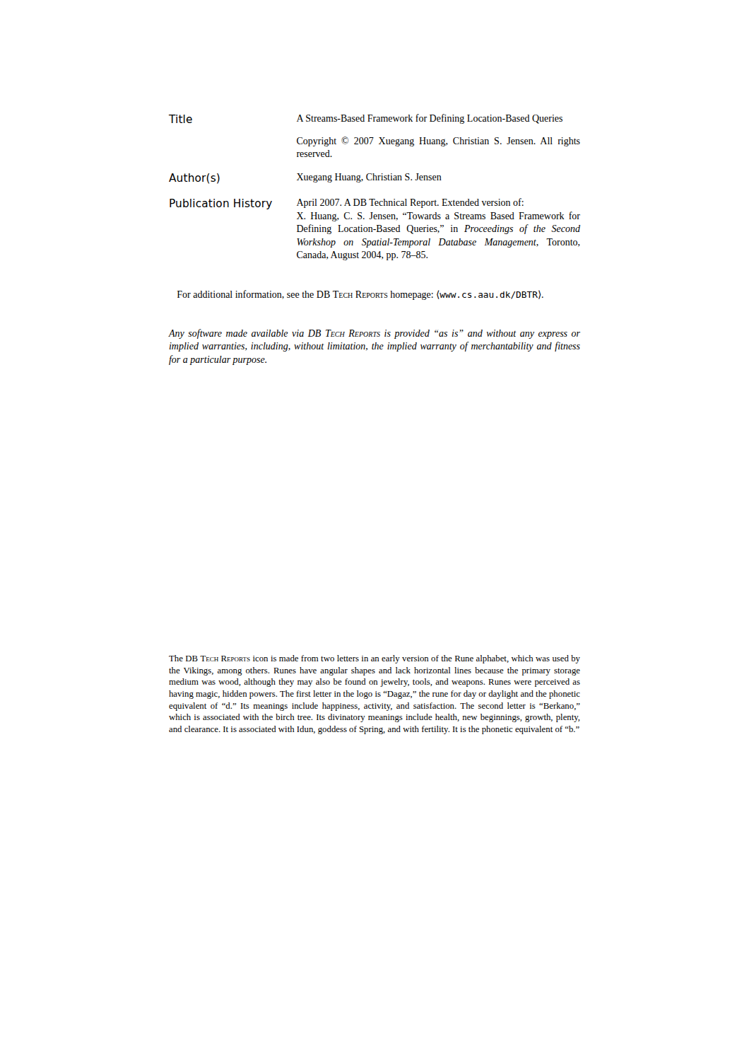| Title | A Streams-Based Framework for Defining Location-Based Queries Copyright © 2007 Xuegang Huang, Christian S. Jensen. All rights reserved. |
| Author(s) | Xuegang Huang, Christian S. Jensen |
| Publication History | April 2007. A DB Technical Report. Extended version of: X. Huang, C. S. Jensen, “Towards a Streams Based Framework for Defining Location-Based Queries,” in Proceedings of the Second Workshop on Spatial-Temporal Database Management , Toronto, Canada, August 2004, pp. 78–85. |
For additional information, see the DB Tech Reports homepage: ⟨www.cs.aau.dk/DBTR⟩.
Any software made available via DB Tech Reports is provided “as is” and without any express or implied warranties, including, without limitation, the implied warranty of merchantability and fitness for a particular purpose.
The DB Tech Reports icon is made from two letters in an early version of the Rune alphabet, which was used by the Vikings, among others. Runes have angular shapes and lack horizontal lines because the primary storage medium was wood, although they may also be found on jewelry, tools, and weapons. Runes were perceived as having magic, hidden powers. The first letter in the logo is “Dagaz,” the rune for day or daylight and the phonetic equivalent of “d.” Its meanings include happiness, activity, and satisfaction. The second letter is “Berkano,” which is associated with the birch tree. Its divinatory meanings include health, new beginnings, growth, plenty, and clearance. It is associated with Idun, goddess of Spring, and with fertility. It is the phonetic equivalent of “b.”